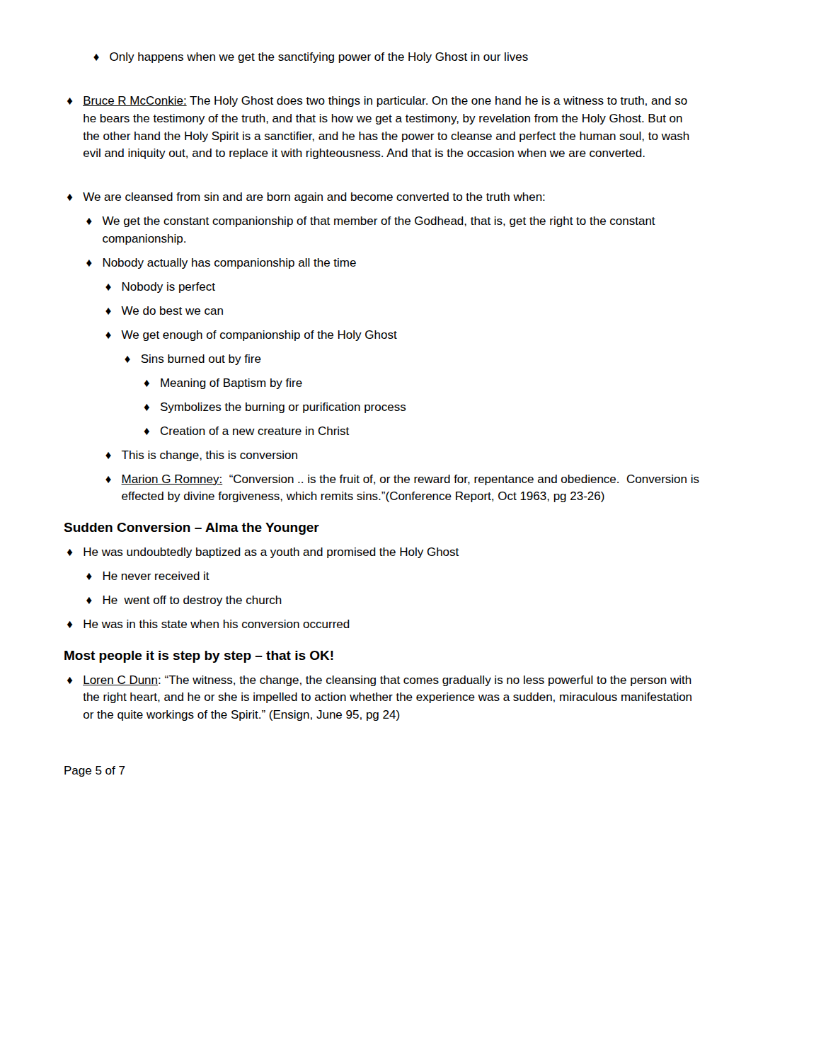Only happens when we get the sanctifying power of the Holy Ghost in our lives
Bruce R McConkie: The Holy Ghost does two things in particular. On the one hand he is a witness to truth, and so he bears the testimony of the truth, and that is how we get a testimony, by revelation from the Holy Ghost. But on the other hand the Holy Spirit is a sanctifier, and he has the power to cleanse and perfect the human soul, to wash evil and iniquity out, and to replace it with righteousness. And that is the occasion when we are converted.
We are cleansed from sin and are born again and become converted to the truth when:
We get the constant companionship of that member of the Godhead, that is, get the right to the constant companionship.
Nobody actually has companionship all the time
Nobody is perfect
We do best we can
We get enough of companionship of the Holy Ghost
Sins burned out by fire
Meaning of Baptism by fire
Symbolizes the burning or purification process
Creation of a new creature in Christ
This is change, this is conversion
Marion G Romney: “Conversion .. is the fruit of, or the reward for, repentance and obedience. Conversion is effected by divine forgiveness, which remits sins.”(Conference Report, Oct 1963, pg 23-26)
Sudden Conversion – Alma the Younger
He was undoubtedly baptized as a youth and promised the Holy Ghost
He never received it
He went off to destroy the church
He was in this state when his conversion occurred
Most people it is step by step – that is OK!
Loren C Dunn: “The witness, the change, the cleansing that comes gradually is no less powerful to the person with the right heart, and he or she is impelled to action whether the experience was a sudden, miraculous manifestation or the quite workings of the Spirit.” (Ensign, June 95, pg 24)
Page 5 of 7